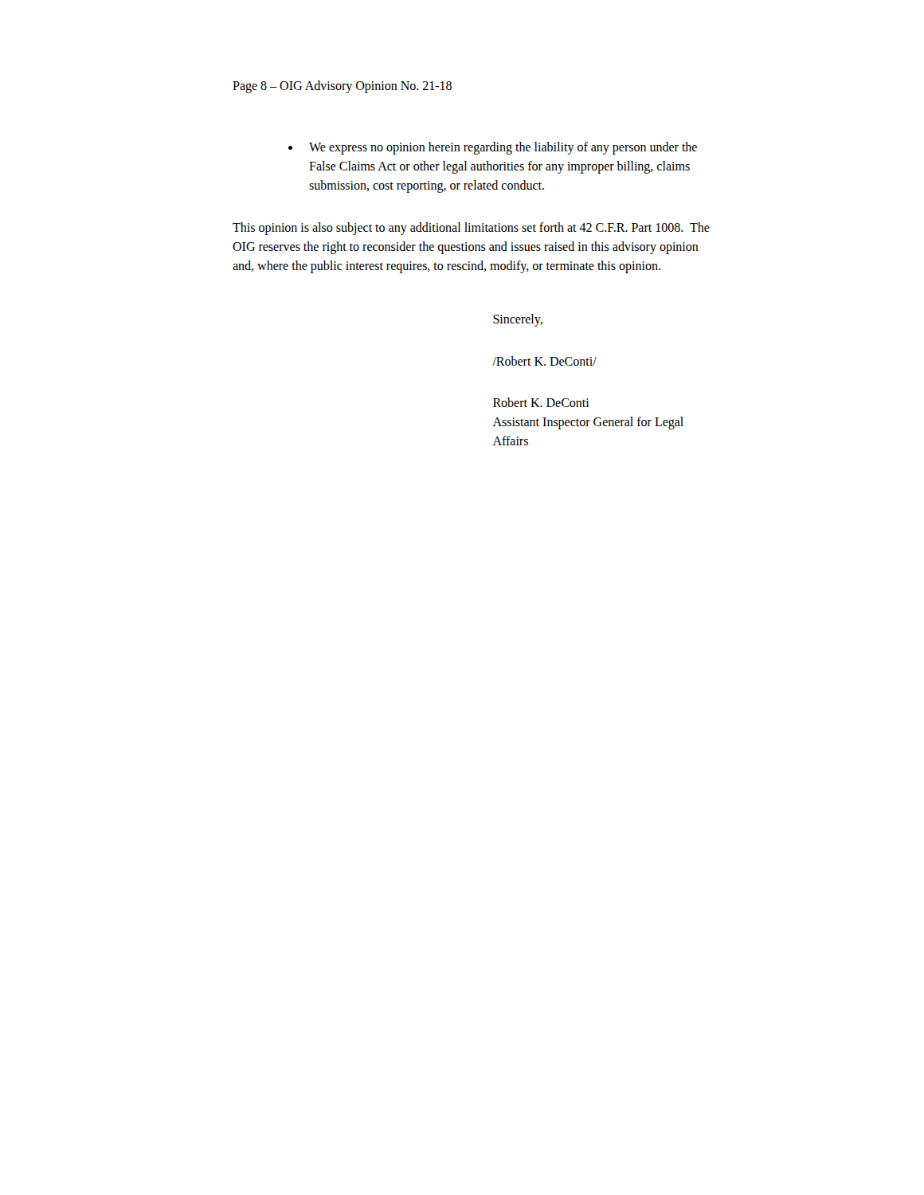Page 8 – OIG Advisory Opinion No. 21-18
We express no opinion herein regarding the liability of any person under the False Claims Act or other legal authorities for any improper billing, claims submission, cost reporting, or related conduct.
This opinion is also subject to any additional limitations set forth at 42 C.F.R. Part 1008. The OIG reserves the right to reconsider the questions and issues raised in this advisory opinion and, where the public interest requires, to rescind, modify, or terminate this opinion.
Sincerely,
/Robert K. DeConti/
Robert K. DeConti
Assistant Inspector General for Legal Affairs